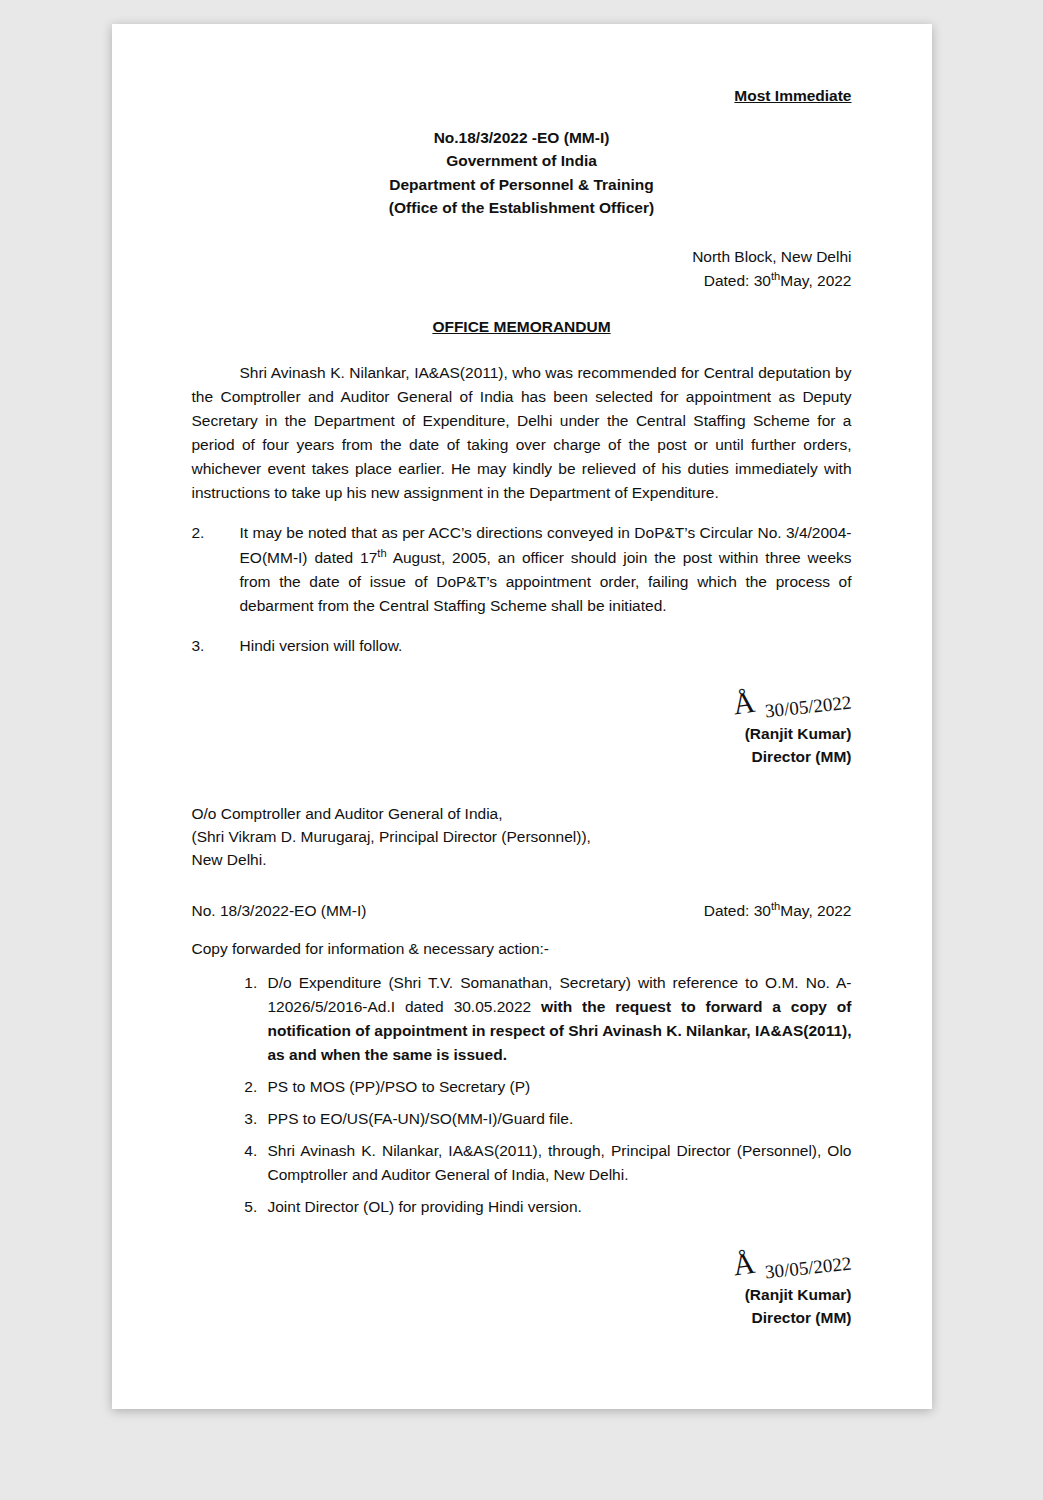Most Immediate
No.18/3/2022 -EO (MM-I)
Government of India
Department of Personnel & Training
(Office of the Establishment Officer)
North Block, New Delhi
Dated: 30thMay, 2022
OFFICE MEMORANDUM
Shri Avinash K. Nilankar, IA&AS(2011), who was recommended for Central deputation by the Comptroller and Auditor General of India has been selected for appointment as Deputy Secretary in the Department of Expenditure, Delhi under the Central Staffing Scheme for a period of four years from the date of taking over charge of the post or until further orders, whichever event takes place earlier. He may kindly be relieved of his duties immediately with instructions to take up his new assignment in the Department of Expenditure.
2.
It may be noted that as per ACC’s directions conveyed in DoP&T’s Circular No. 3/4/2004-EO(MM-I) dated 17th August, 2005, an officer should join the post within three weeks from the date of issue of DoP&T’s appointment order, failing which the process of debarment from the Central Staffing Scheme shall be initiated.
3.
Hindi version will follow.
Å 30/05/2022
(Ranjit Kumar)
Director (MM)
O/o Comptroller and Auditor General of India,
(Shri Vikram D. Murugaraj, Principal Director (Personnel)),
New Delhi.
No. 18/3/2022-EO (MM-I)
Dated: 30thMay, 2022
Copy forwarded for information & necessary action:-
D/o Expenditure (Shri T.V. Somanathan, Secretary) with reference to O.M. No. A-12026/5/2016-Ad.I dated 30.05.2022 with the request to forward a copy of notification of appointment in respect of Shri Avinash K. Nilankar, IA&AS(2011), as and when the same is issued.
PS to MOS (PP)/PSO to Secretary (P)
PPS to EO/US(FA-UN)/SO(MM-I)/Guard file.
Shri Avinash K. Nilankar, IA&AS(2011), through, Principal Director (Personnel), Olo Comptroller and Auditor General of India, New Delhi.
Joint Director (OL) for providing Hindi version.
Å 30/05/2022
(Ranjit Kumar)
Director (MM)